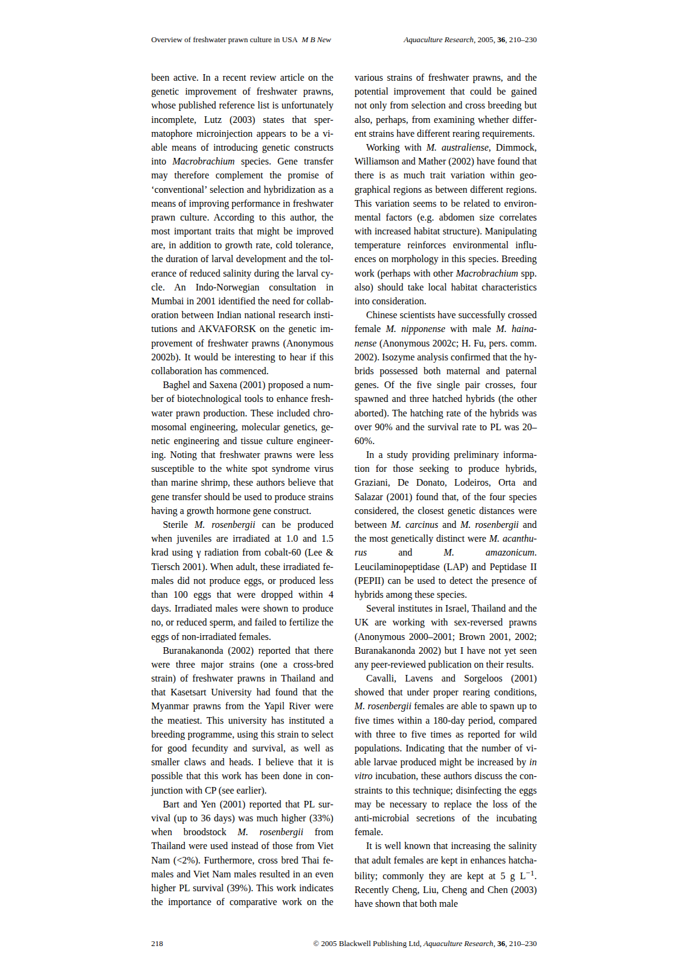Overview of freshwater prawn culture in USA M B New
Aquaculture Research, 2005, 36, 210–230
been active. In a recent review article on the genetic improvement of freshwater prawns, whose published reference list is unfortunately incomplete, Lutz (2003) states that spermatophore microinjection appears to be a viable means of introducing genetic constructs into Macrobrachium species. Gene transfer may therefore complement the promise of ‘conventional’ selection and hybridization as a means of improving performance in freshwater prawn culture. According to this author, the most important traits that might be improved are, in addition to growth rate, cold tolerance, the duration of larval development and the tolerance of reduced salinity during the larval cycle. An Indo-Norwegian consultation in Mumbai in 2001 identified the need for collaboration between Indian national research institutions and AKVAFORSK on the genetic improvement of freshwater prawns (Anonymous 2002b). It would be interesting to hear if this collaboration has commenced.
Baghel and Saxena (2001) proposed a number of biotechnological tools to enhance freshwater prawn production. These included chromosomal engineering, molecular genetics, genetic engineering and tissue culture engineering. Noting that freshwater prawns were less susceptible to the white spot syndrome virus than marine shrimp, these authors believe that gene transfer should be used to produce strains having a growth hormone gene construct.
Sterile M. rosenbergii can be produced when juveniles are irradiated at 1.0 and 1.5 krad using γ radiation from cobalt-60 (Lee & Tiersch 2001). When adult, these irradiated females did not produce eggs, or produced less than 100 eggs that were dropped within 4 days. Irradiated males were shown to produce no, or reduced sperm, and failed to fertilize the eggs of non-irradiated females.
Buranakanonda (2002) reported that there were three major strains (one a cross-bred strain) of freshwater prawns in Thailand and that Kasetsart University had found that the Myanmar prawns from the Yapil River were the meatiest. This university has instituted a breeding programme, using this strain to select for good fecundity and survival, as well as smaller claws and heads. I believe that it is possible that this work has been done in conjunction with CP (see earlier).
Bart and Yen (2001) reported that PL survival (up to 36 days) was much higher (33%) when broodstock M. rosenbergii from Thailand were used instead of those from Viet Nam (<2%). Furthermore, cross bred Thai females and Viet Nam males resulted in an even higher PL survival (39%). This work indicates the importance of comparative work on the various strains of freshwater prawns, and the potential improvement that could be gained not only from selection and cross breeding but also, perhaps, from examining whether different strains have different rearing requirements.
Working with M. australiense, Dimmock, Williamson and Mather (2002) have found that there is as much trait variation within geographical regions as between different regions. This variation seems to be related to environmental factors (e.g. abdomen size correlates with increased habitat structure). Manipulating temperature reinforces environmental influences on morphology in this species. Breeding work (perhaps with other Macrobrachium spp. also) should take local habitat characteristics into consideration.
Chinese scientists have successfully crossed female M. nipponense with male M. hainanense (Anonymous 2002c; H. Fu, pers. comm. 2002). Isozyme analysis confirmed that the hybrids possessed both maternal and paternal genes. Of the five single pair crosses, four spawned and three hatched hybrids (the other aborted). The hatching rate of the hybrids was over 90% and the survival rate to PL was 20–60%.
In a study providing preliminary information for those seeking to produce hybrids, Graziani, De Donato, Lodeiros, Orta and Salazar (2001) found that, of the four species considered, the closest genetic distances were between M. carcinus and M. rosenbergii and the most genetically distinct were M. acanthurus and M. amazonicum. Leucilaminopeptidase (LAP) and Peptidase II (PEPII) can be used to detect the presence of hybrids among these species.
Several institutes in Israel, Thailand and the UK are working with sex-reversed prawns (Anonymous 2000–2001; Brown 2001, 2002; Buranakanonda 2002) but I have not yet seen any peer-reviewed publication on their results.
Cavalli, Lavens and Sorgeloos (2001) showed that under proper rearing conditions, M. rosenbergii females are able to spawn up to five times within a 180-day period, compared with three to five times as reported for wild populations. Indicating that the number of viable larvae produced might be increased by in vitro incubation, these authors discuss the constraints to this technique; disinfecting the eggs may be necessary to replace the loss of the anti-microbial secretions of the incubating female.
It is well known that increasing the salinity that adult females are kept in enhances hatchability; commonly they are kept at 5 g L−1. Recently Cheng, Liu, Cheng and Chen (2003) have shown that both male
218
© 2005 Blackwell Publishing Ltd, Aquaculture Research, 36, 210–230